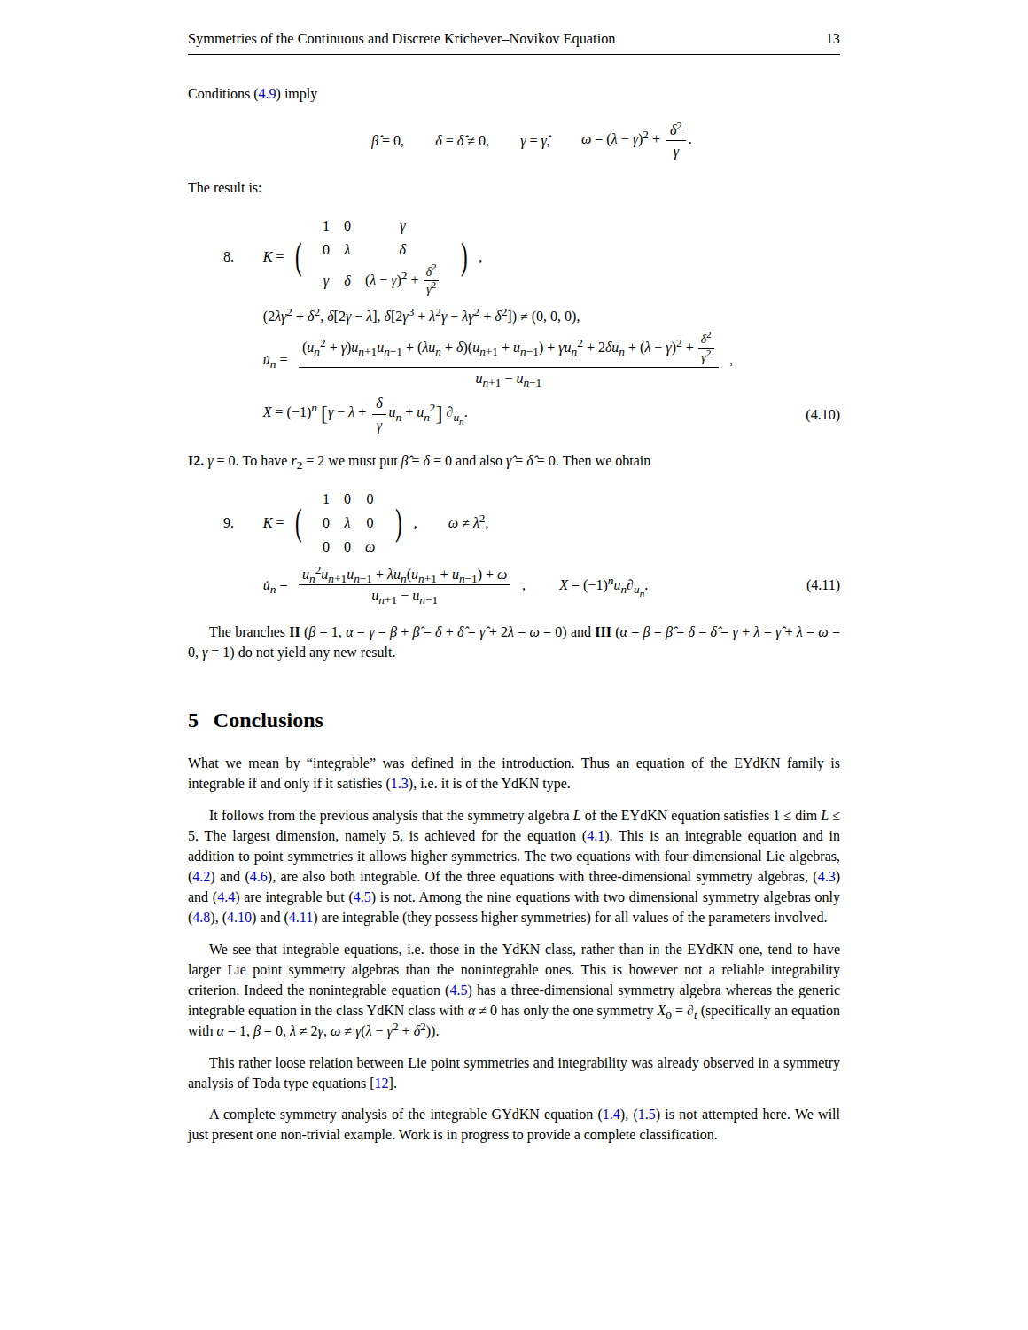Symmetries of the Continuous and Discrete Krichever–Novikov Equation 13
Conditions (4.9) imply
β̂ = 0, δ = δ̂ ≠ 0, γ = γ̂, ω = (λ − γ)2 + δ2 γ.
The result is:
8. K = (
| 1 | 0 | γ |
| 0 | λ | δ |
| γ | δ | ( λ − γ ) 2 + δ 2 γ 2 |
) ,
(2λγ2 + δ2, δ[2γ − λ], δ[2γ3 + λ2γ − λγ2 + δ2]) ≠ (0, 0, 0),
u̇n = (un2 + γ)un+1un−1 + (λun + δ)(un+1 + un−1) + γun2 + 2δun + (λ − γ)2 + δ2 γ2 un+1 − un−1 ,
X = (−1)n [γ − λ + δγ un + un2] ∂un. (4.10)
I2. γ = 0. To have r2 = 2 we must put β̂ = δ = 0 and also γ̂ = δ̂ = 0. Then we obtain
9. K = (
| 1 | 0 | 0 |
| 0 | λ | 0 |
| 0 | 0 | ω |
) , ω ≠ λ2,
u̇n = un2un+1un−1 + λun(un+1 + un−1) + ω un+1 − un−1 , X = (−1)nun∂un. (4.11)
The branches II (β = 1, α = γ = β + β̂ = δ + δ̂ = γ̂ + 2λ = ω = 0) and III (α = β = β̂ = δ = δ̂ = γ + λ = γ̂ + λ = ω = 0, γ = 1) do not yield any new result.
5 Conclusions
What we mean by “integrable” was defined in the introduction. Thus an equation of the EYdKN family is integrable if and only if it satisfies (1.3), i.e. it is of the YdKN type.
It follows from the previous analysis that the symmetry algebra L of the EYdKN equation satisfies 1 ≤ dim L ≤ 5. The largest dimension, namely 5, is achieved for the equation (4.1). This is an integrable equation and in addition to point symmetries it allows higher symmetries. The two equations with four-dimensional Lie algebras, (4.2) and (4.6), are also both integrable. Of the three equations with three-dimensional symmetry algebras, (4.3) and (4.4) are integrable but (4.5) is not. Among the nine equations with two dimensional symmetry algebras only (4.8), (4.10) and (4.11) are integrable (they possess higher symmetries) for all values of the parameters involved.
We see that integrable equations, i.e. those in the YdKN class, rather than in the EYdKN one, tend to have larger Lie point symmetry algebras than the nonintegrable ones. This is however not a reliable integrability criterion. Indeed the nonintegrable equation (4.5) has a three-dimensional symmetry algebra whereas the generic integrable equation in the class YdKN class with α ≠ 0 has only the one symmetry X0 = ∂t (specifically an equation with α = 1, β = 0, λ ≠ 2γ, ω ≠ γ(λ − γ2 + δ2)).
This rather loose relation between Lie point symmetries and integrability was already observed in a symmetry analysis of Toda type equations [12].
A complete symmetry analysis of the integrable GYdKN equation (1.4), (1.5) is not attempted here. We will just present one non-trivial example. Work is in progress to provide a complete classification.